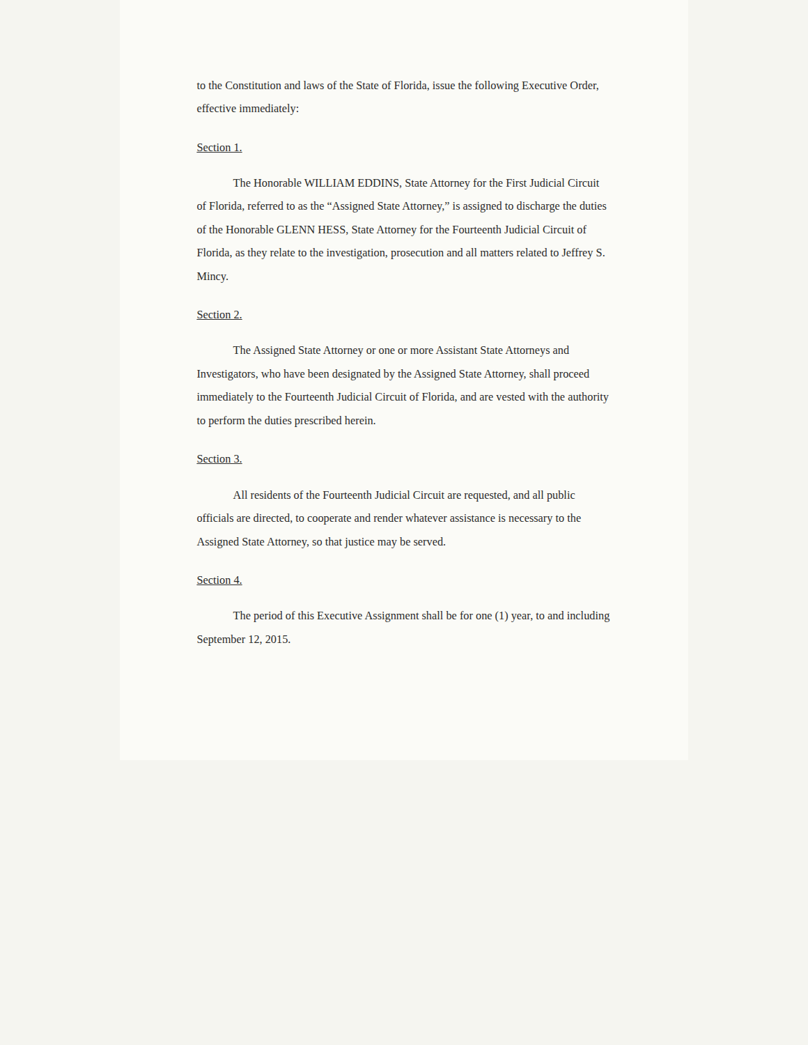to the Constitution and laws of the State of Florida, issue the following Executive Order, effective immediately:
Section 1.
The Honorable WILLIAM EDDINS, State Attorney for the First Judicial Circuit of Florida, referred to as the “Assigned State Attorney,” is assigned to discharge the duties of the Honorable GLENN HESS, State Attorney for the Fourteenth Judicial Circuit of Florida, as they relate to the investigation, prosecution and all matters related to Jeffrey S. Mincy.
Section 2.
The Assigned State Attorney or one or more Assistant State Attorneys and Investigators, who have been designated by the Assigned State Attorney, shall proceed immediately to the Fourteenth Judicial Circuit of Florida, and are vested with the authority to perform the duties prescribed herein.
Section 3.
All residents of the Fourteenth Judicial Circuit are requested, and all public officials are directed, to cooperate and render whatever assistance is necessary to the Assigned State Attorney, so that justice may be served.
Section 4.
The period of this Executive Assignment shall be for one (1) year, to and including September 12, 2015.